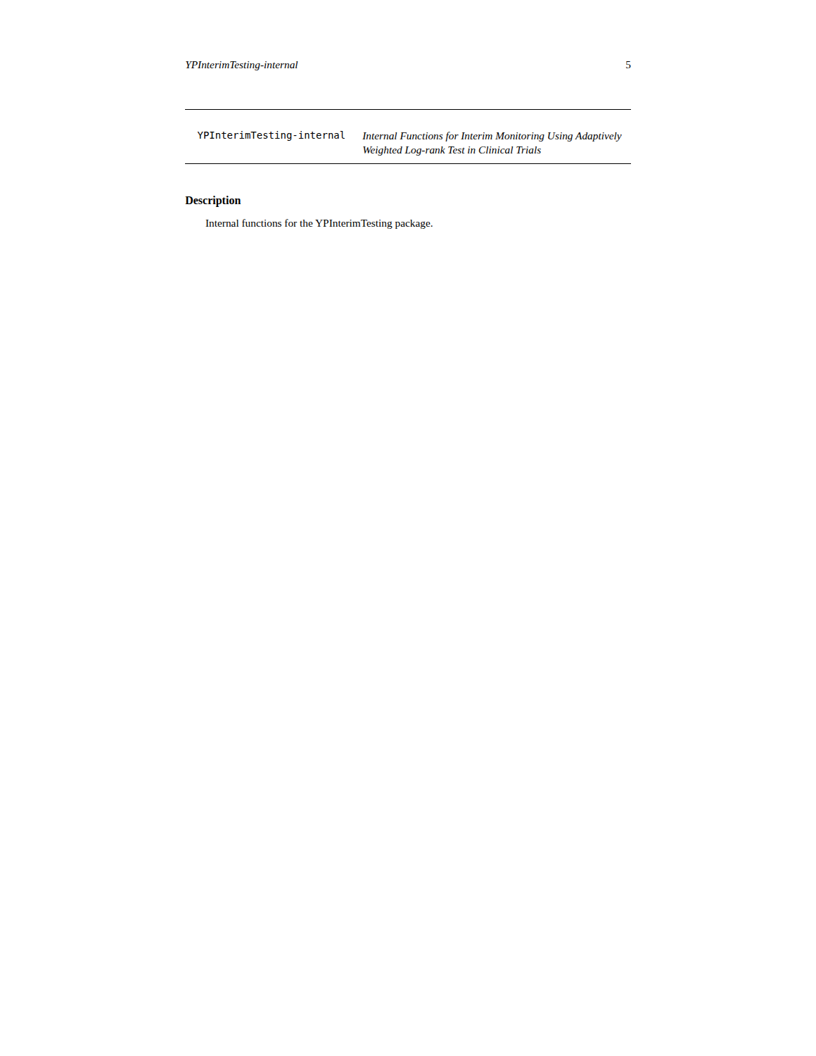YPInterimTesting-internal 5
YPInterimTesting-internal
Internal Functions for Interim Monitoring Using Adaptively Weighted Log-rank Test in Clinical Trials
Description
Internal functions for the YPInterimTesting package.